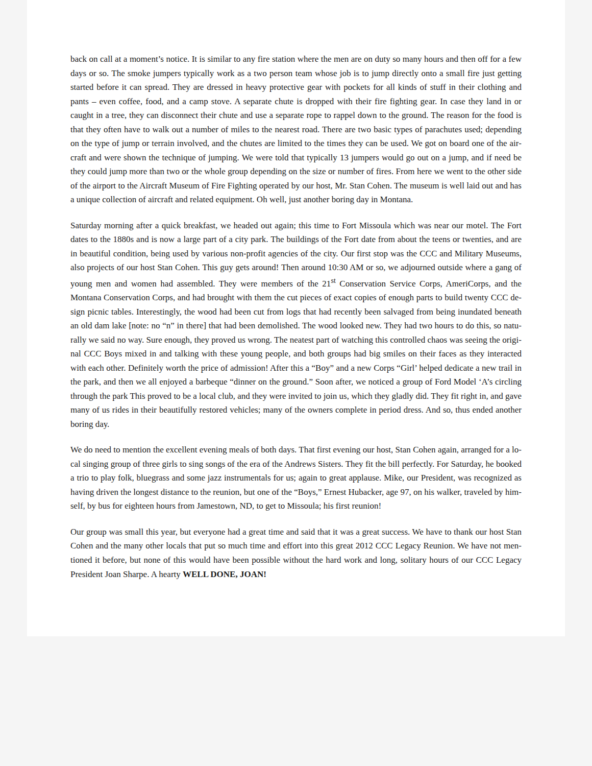back on call at a moment’s notice. It is similar to any fire station where the men are on duty so many hours and then off for a few days or so. The smoke jumpers typically work as a two person team whose job is to jump directly onto a small fire just getting started before it can spread. They are dressed in heavy protective gear with pockets for all kinds of stuff in their clothing and pants – even coffee, food, and a camp stove. A separate chute is dropped with their fire fighting gear. In case they land in or caught in a tree, they can disconnect their chute and use a separate rope to rappel down to the ground. The reason for the food is that they often have to walk out a number of miles to the nearest road. There are two basic types of parachutes used; depending on the type of jump or terrain involved, and the chutes are limited to the times they can be used. We got on board one of the aircraft and were shown the technique of jumping. We were told that typically 13 jumpers would go out on a jump, and if need be they could jump more than two or the whole group depending on the size or number of fires. From here we went to the other side of the airport to the Aircraft Museum of Fire Fighting operated by our host, Mr. Stan Cohen. The museum is well laid out and has a unique collection of aircraft and related equipment. Oh well, just another boring day in Montana.
Saturday morning after a quick breakfast, we headed out again; this time to Fort Missoula which was near our motel. The Fort dates to the 1880s and is now a large part of a city park. The buildings of the Fort date from about the teens or twenties, and are in beautiful condition, being used by various non-profit agencies of the city. Our first stop was the CCC and Military Museums, also projects of our host Stan Cohen. This guy gets around! Then around 10:30 AM or so, we adjourned outside where a gang of young men and women had assembled. They were members of the 21st Conservation Service Corps, AmeriCorps, and the Montana Conservation Corps, and had brought with them the cut pieces of exact copies of enough parts to build twenty CCC design picnic tables. Interestingly, the wood had been cut from logs that had recently been salvaged from being inundated beneath an old dam lake [note: no “n” in there] that had been demolished. The wood looked new. They had two hours to do this, so naturally we said no way. Sure enough, they proved us wrong. The neatest part of watching this controlled chaos was seeing the original CCC Boys mixed in and talking with these young people, and both groups had big smiles on their faces as they interacted with each other. Definitely worth the price of admission! After this a “Boy” and a new Corps “Girl’ helped dedicate a new trail in the park, and then we all enjoyed a barbeque “dinner on the ground.” Soon after, we noticed a group of Ford Model ‘A’s circling through the park This proved to be a local club, and they were invited to join us, which they gladly did. They fit right in, and gave many of us rides in their beautifully restored vehicles; many of the owners complete in period dress. And so, thus ended another boring day.
We do need to mention the excellent evening meals of both days. That first evening our host, Stan Cohen again, arranged for a local singing group of three girls to sing songs of the era of the Andrews Sisters. They fit the bill perfectly. For Saturday, he booked a trio to play folk, bluegrass and some jazz instrumentals for us; again to great applause. Mike, our President, was recognized as having driven the longest distance to the reunion, but one of the “Boys,” Ernest Hubacker, age 97, on his walker, traveled by himself, by bus for eighteen hours from Jamestown, ND, to get to Missoula; his first reunion!
Our group was small this year, but everyone had a great time and said that it was a great success. We have to thank our host Stan Cohen and the many other locals that put so much time and effort into this great 2012 CCC Legacy Reunion. We have not mentioned it before, but none of this would have been possible without the hard work and long, solitary hours of our CCC Legacy President Joan Sharpe. A hearty WELL DONE, JOAN!